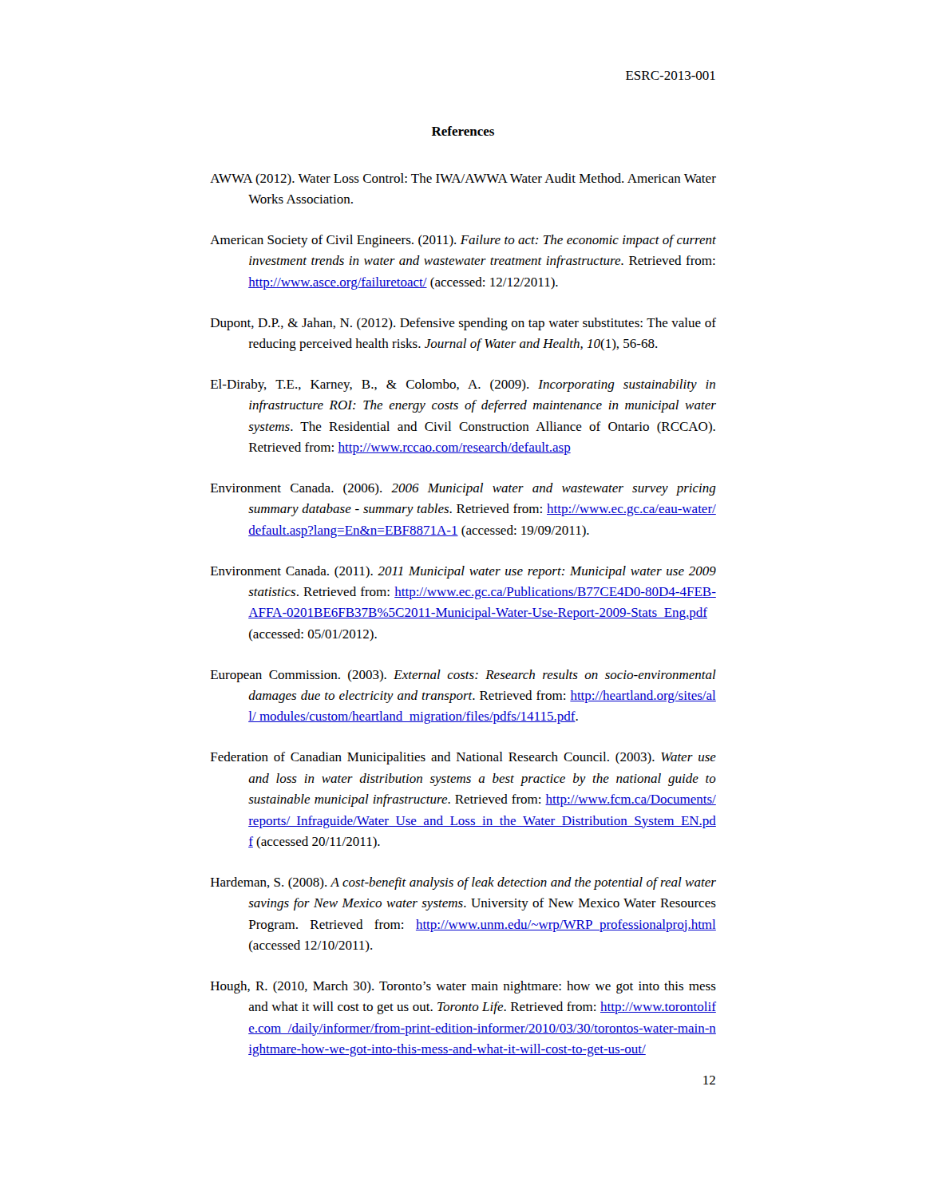ESRC-2013-001
References
AWWA (2012). Water Loss Control: The IWA/AWWA Water Audit Method. American Water Works Association.
American Society of Civil Engineers. (2011). Failure to act: The economic impact of current investment trends in water and wastewater treatment infrastructure. Retrieved from: http://www.asce.org/failuretoact/ (accessed: 12/12/2011).
Dupont, D.P., & Jahan, N. (2012). Defensive spending on tap water substitutes: The value of reducing perceived health risks. Journal of Water and Health, 10(1), 56-68.
El-Diraby, T.E., Karney, B., & Colombo, A. (2009). Incorporating sustainability in infrastructure ROI: The energy costs of deferred maintenance in municipal water systems. The Residential and Civil Construction Alliance of Ontario (RCCAO). Retrieved from: http://www.rccao.com/research/default.asp
Environment Canada. (2006). 2006 Municipal water and wastewater survey pricing summary database - summary tables. Retrieved from: http://www.ec.gc.ca/eau-water/default.asp?lang=En&n=EBF8871A-1 (accessed: 19/09/2011).
Environment Canada. (2011). 2011 Municipal water use report: Municipal water use 2009 statistics. Retrieved from: http://www.ec.gc.ca/Publications/B77CE4D0-80D4-4FEB-AFFA-0201BE6FB37B%5C2011-Municipal-Water-Use-Report-2009-Stats_Eng.pdf (accessed: 05/01/2012).
European Commission. (2003). External costs: Research results on socio-environmental damages due to electricity and transport. Retrieved from: http://heartland.org/sites/all/ modules/custom/heartland_migration/files/pdfs/14115.pdf.
Federation of Canadian Municipalities and National Research Council. (2003). Water use and loss in water distribution systems a best practice by the national guide to sustainable municipal infrastructure. Retrieved from: http://www.fcm.ca/Documents/reports/ Infraguide/Water_Use_and_Loss_in_the_Water_Distribution_System_EN.pdf (accessed 20/11/2011).
Hardeman, S. (2008). A cost-benefit analysis of leak detection and the potential of real water savings for New Mexico water systems. University of New Mexico Water Resources Program. Retrieved from: http://www.unm.edu/~wrp/WRP_professionalproj.html (accessed 12/10/2011).
Hough, R. (2010, March 30). Toronto’s water main nightmare: how we got into this mess and what it will cost to get us out. Toronto Life. Retrieved from: http://www.torontolife.com /daily/informer/from-print-edition-informer/2010/03/30/torontos-water-main-nightmare-how-we-got-into-this-mess-and-what-it-will-cost-to-get-us-out/
12